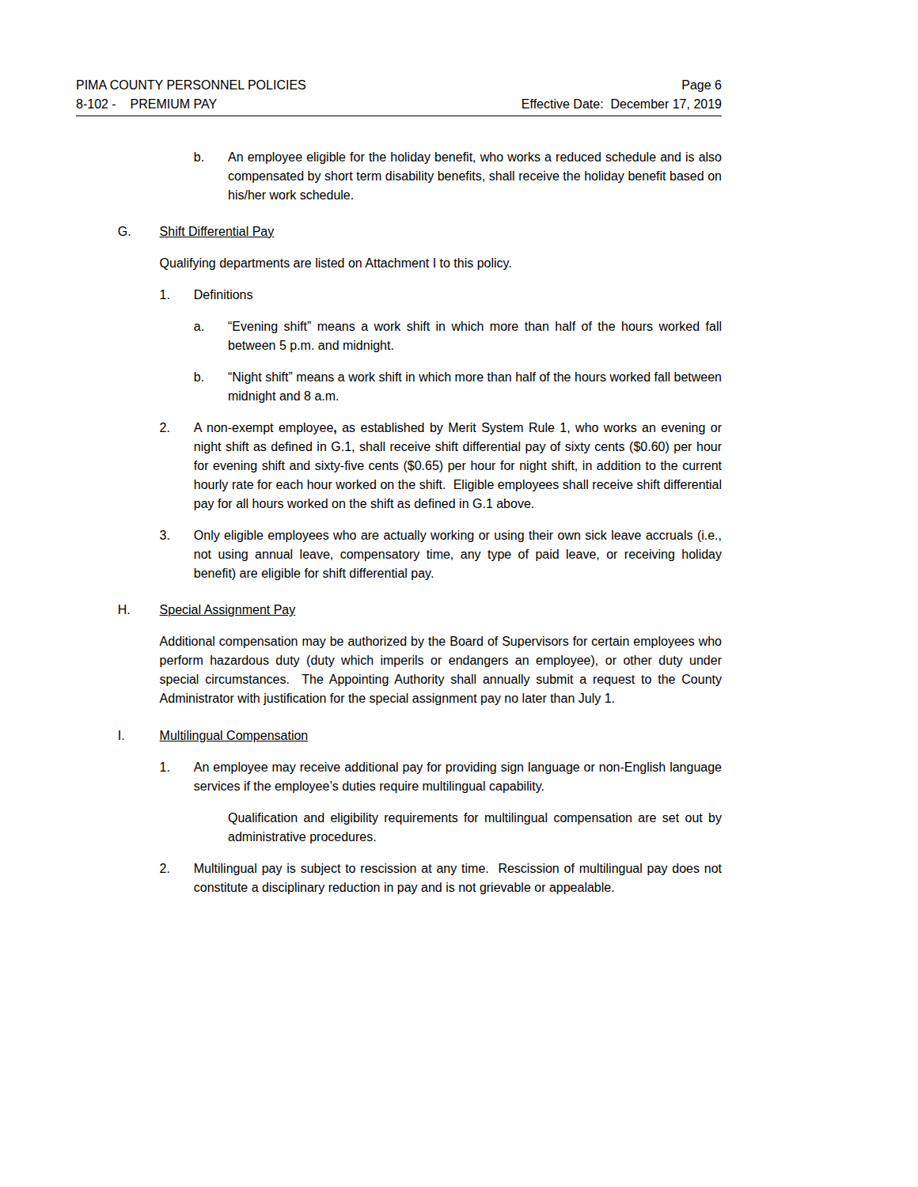PIMA COUNTY PERSONNEL POLICIES
Page 6
8-102 - PREMIUM PAY
Effective Date: December 17, 2019
b.
An employee eligible for the holiday benefit, who works a reduced schedule and is also compensated by short term disability benefits, shall receive the holiday benefit based on his/her work schedule.
G.
Shift Differential Pay
Qualifying departments are listed on Attachment I to this policy.
1.
Definitions
a.
“Evening shift” means a work shift in which more than half of the hours worked fall between 5 p.m. and midnight.
b.
“Night shift” means a work shift in which more than half of the hours worked fall between midnight and 8 a.m.
2.
A non-exempt employee, as established by Merit System Rule 1, who works an evening or night shift as defined in G.1, shall receive shift differential pay of sixty cents ($0.60) per hour for evening shift and sixty-five cents ($0.65) per hour for night shift, in addition to the current hourly rate for each hour worked on the shift. Eligible employees shall receive shift differential pay for all hours worked on the shift as defined in G.1 above.
3.
Only eligible employees who are actually working or using their own sick leave accruals (i.e., not using annual leave, compensatory time, any type of paid leave, or receiving holiday benefit) are eligible for shift differential pay.
H.
Special Assignment Pay
Additional compensation may be authorized by the Board of Supervisors for certain employees who perform hazardous duty (duty which imperils or endangers an employee), or other duty under special circumstances. The Appointing Authority shall annually submit a request to the County Administrator with justification for the special assignment pay no later than July 1.
I.
Multilingual Compensation
1.
An employee may receive additional pay for providing sign language or non-English language services if the employee’s duties require multilingual capability.
Qualification and eligibility requirements for multilingual compensation are set out by administrative procedures.
2.
Multilingual pay is subject to rescission at any time. Rescission of multilingual pay does not constitute a disciplinary reduction in pay and is not grievable or appealable.